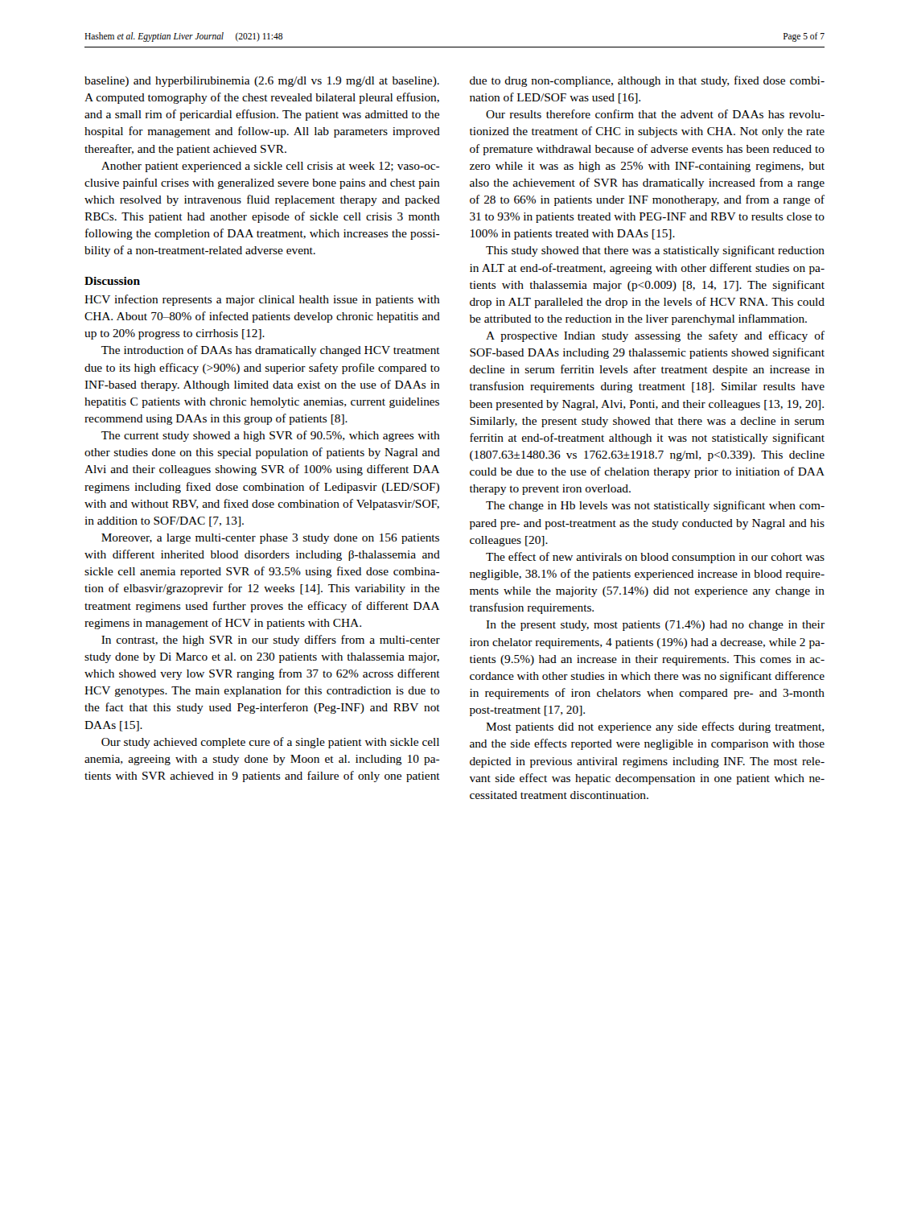Hashem et al. Egyptian Liver Journal (2021) 11:48 Page 5 of 7
baseline) and hyperbilirubinemia (2.6 mg/dl vs 1.9 mg/dl at baseline). A computed tomography of the chest revealed bilateral pleural effusion, and a small rim of pericardial effusion. The patient was admitted to the hospital for management and follow-up. All lab parameters improved thereafter, and the patient achieved SVR.
Another patient experienced a sickle cell crisis at week 12; vaso-occlusive painful crises with generalized severe bone pains and chest pain which resolved by intravenous fluid replacement therapy and packed RBCs. This patient had another episode of sickle cell crisis 3 month following the completion of DAA treatment, which increases the possibility of a non-treatment-related adverse event.
Discussion
HCV infection represents a major clinical health issue in patients with CHA. About 70–80% of infected patients develop chronic hepatitis and up to 20% progress to cirrhosis [12].
The introduction of DAAs has dramatically changed HCV treatment due to its high efficacy (>90%) and superior safety profile compared to INF-based therapy. Although limited data exist on the use of DAAs in hepatitis C patients with chronic hemolytic anemias, current guidelines recommend using DAAs in this group of patients [8].
The current study showed a high SVR of 90.5%, which agrees with other studies done on this special population of patients by Nagral and Alvi and their colleagues showing SVR of 100% using different DAA regimens including fixed dose combination of Ledipasvir (LED/SOF) with and without RBV, and fixed dose combination of Velpatasvir/SOF, in addition to SOF/DAC [7, 13].
Moreover, a large multi-center phase 3 study done on 156 patients with different inherited blood disorders including β-thalassemia and sickle cell anemia reported SVR of 93.5% using fixed dose combination of elbasvir/grazoprevir for 12 weeks [14]. This variability in the treatment regimens used further proves the efficacy of different DAA regimens in management of HCV in patients with CHA.
In contrast, the high SVR in our study differs from a multi-center study done by Di Marco et al. on 230 patients with thalassemia major, which showed very low SVR ranging from 37 to 62% across different HCV genotypes. The main explanation for this contradiction is due to the fact that this study used Peg-interferon (Peg-INF) and RBV not DAAs [15].
Our study achieved complete cure of a single patient with sickle cell anemia, agreeing with a study done by Moon et al. including 10 patients with SVR achieved in 9 patients and failure of only one patient due to drug non-compliance, although in that study, fixed dose combination of LED/SOF was used [16].
Our results therefore confirm that the advent of DAAs has revolutionized the treatment of CHC in subjects with CHA. Not only the rate of premature withdrawal because of adverse events has been reduced to zero while it was as high as 25% with INF-containing regimens, but also the achievement of SVR has dramatically increased from a range of 28 to 66% in patients under INF monotherapy, and from a range of 31 to 93% in patients treated with PEG-INF and RBV to results close to 100% in patients treated with DAAs [15].
This study showed that there was a statistically significant reduction in ALT at end-of-treatment, agreeing with other different studies on patients with thalassemia major (p<0.009) [8, 14, 17]. The significant drop in ALT paralleled the drop in the levels of HCV RNA. This could be attributed to the reduction in the liver parenchymal inflammation.
A prospective Indian study assessing the safety and efficacy of SOF-based DAAs including 29 thalassemic patients showed significant decline in serum ferritin levels after treatment despite an increase in transfusion requirements during treatment [18]. Similar results have been presented by Nagral, Alvi, Ponti, and their colleagues [13, 19, 20]. Similarly, the present study showed that there was a decline in serum ferritin at end-of-treatment although it was not statistically significant (1807.63±1480.36 vs 1762.63±1918.7 ng/ml, p<0.339). This decline could be due to the use of chelation therapy prior to initiation of DAA therapy to prevent iron overload.
The change in Hb levels was not statistically significant when compared pre- and post-treatment as the study conducted by Nagral and his colleagues [20].
The effect of new antivirals on blood consumption in our cohort was negligible, 38.1% of the patients experienced increase in blood requirements while the majority (57.14%) did not experience any change in transfusion requirements.
In the present study, most patients (71.4%) had no change in their iron chelator requirements, 4 patients (19%) had a decrease, while 2 patients (9.5%) had an increase in their requirements. This comes in accordance with other studies in which there was no significant difference in requirements of iron chelators when compared pre- and 3-month post-treatment [17, 20].
Most patients did not experience any side effects during treatment, and the side effects reported were negligible in comparison with those depicted in previous antiviral regimens including INF. The most relevant side effect was hepatic decompensation in one patient which necessitated treatment discontinuation.